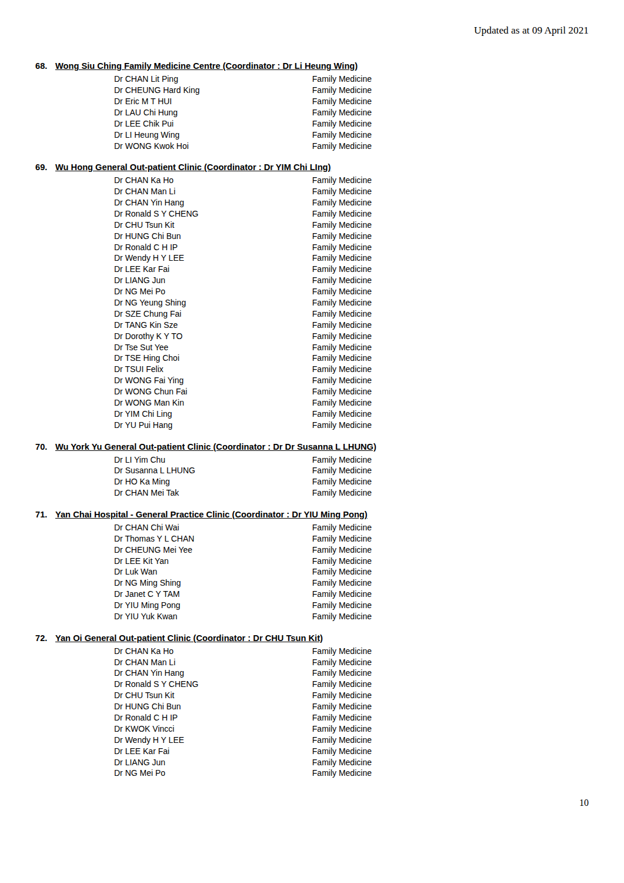Updated as at 09 April 2021
68. Wong Siu Ching Family Medicine Centre (Coordinator : Dr Li Heung Wing)
| Dr CHAN Lit Ping | Family Medicine |
| Dr CHEUNG Hard King | Family Medicine |
| Dr Eric M T HUI | Family Medicine |
| Dr LAU Chi Hung | Family Medicine |
| Dr LEE Chik Pui | Family Medicine |
| Dr LI Heung Wing | Family Medicine |
| Dr WONG Kwok Hoi | Family Medicine |
69. Wu Hong General Out-patient Clinic (Coordinator : Dr YIM Chi LIng)
| Dr CHAN Ka Ho | Family Medicine |
| Dr CHAN Man Li | Family Medicine |
| Dr CHAN Yin Hang | Family Medicine |
| Dr Ronald S Y CHENG | Family Medicine |
| Dr CHU Tsun Kit | Family Medicine |
| Dr HUNG Chi Bun | Family Medicine |
| Dr Ronald C H IP | Family Medicine |
| Dr Wendy H Y LEE | Family Medicine |
| Dr LEE Kar Fai | Family Medicine |
| Dr LIANG Jun | Family Medicine |
| Dr NG Mei Po | Family Medicine |
| Dr NG Yeung Shing | Family Medicine |
| Dr SZE Chung Fai | Family Medicine |
| Dr TANG Kin Sze | Family Medicine |
| Dr Dorothy K Y TO | Family Medicine |
| Dr Tse Sut Yee | Family Medicine |
| Dr TSE Hing Choi | Family Medicine |
| Dr TSUI Felix | Family Medicine |
| Dr WONG Fai Ying | Family Medicine |
| Dr WONG Chun Fai | Family Medicine |
| Dr WONG Man Kin | Family Medicine |
| Dr YIM Chi Ling | Family Medicine |
| Dr YU Pui Hang | Family Medicine |
70. Wu York Yu General Out-patient Clinic (Coordinator : Dr Dr Susanna L LHUNG)
| Dr LI Yim Chu | Family Medicine |
| Dr Susanna L LHUNG | Family Medicine |
| Dr HO Ka Ming | Family Medicine |
| Dr CHAN Mei Tak | Family Medicine |
71. Yan Chai Hospital - General Practice Clinic (Coordinator : Dr YIU Ming Pong)
| Dr CHAN Chi Wai | Family Medicine |
| Dr Thomas Y L CHAN | Family Medicine |
| Dr CHEUNG Mei Yee | Family Medicine |
| Dr LEE Kit Yan | Family Medicine |
| Dr Luk Wan | Family Medicine |
| Dr NG Ming Shing | Family Medicine |
| Dr Janet C Y TAM | Family Medicine |
| Dr YIU Ming Pong | Family Medicine |
| Dr YIU Yuk Kwan | Family Medicine |
72. Yan Oi General Out-patient Clinic (Coordinator : Dr CHU Tsun Kit)
| Dr CHAN Ka Ho | Family Medicine |
| Dr CHAN Man Li | Family Medicine |
| Dr CHAN Yin Hang | Family Medicine |
| Dr Ronald S Y CHENG | Family Medicine |
| Dr CHU Tsun Kit | Family Medicine |
| Dr HUNG Chi Bun | Family Medicine |
| Dr Ronald C H IP | Family Medicine |
| Dr KWOK Vincci | Family Medicine |
| Dr Wendy H Y LEE | Family Medicine |
| Dr LEE Kar Fai | Family Medicine |
| Dr LIANG Jun | Family Medicine |
| Dr NG Mei Po | Family Medicine |
10